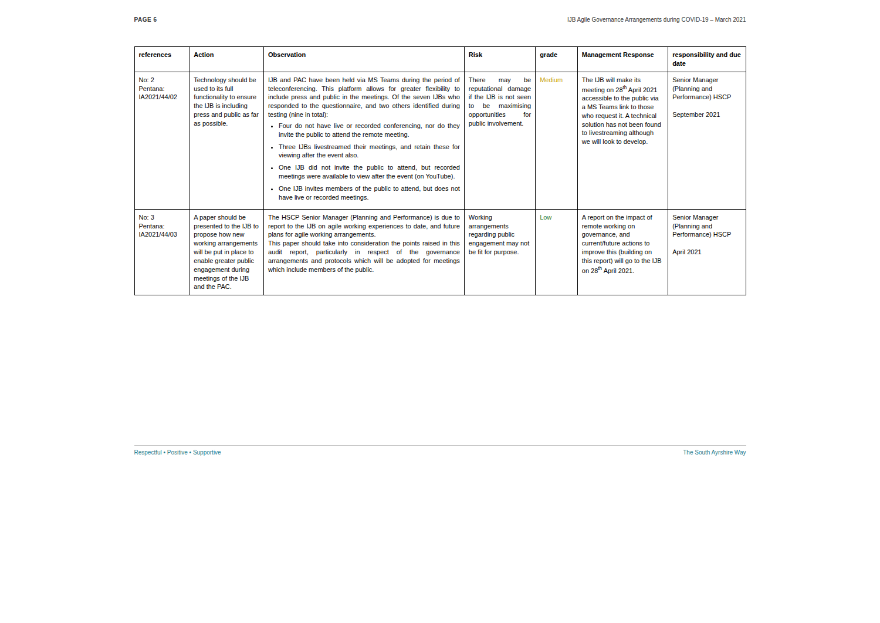PAGE 6
IJB Agile Governance Arrangements during COVID-19 – March 2021
| references | Action | Observation | Risk | grade | Management Response | responsibility and due date |
| --- | --- | --- | --- | --- | --- | --- |
| No: 2 Pentana: IA2021/44/02 | Technology should be used to its full functionality to ensure the IJB is including press and public as far as possible. | IJB and PAC have been held via MS Teams during the period of teleconferencing. This platform allows for greater flexibility to include press and public in the meetings. Of the seven IJBs who responded to the questionnaire, and two others identified during testing (nine in total): Four do not have live or recorded conferencing, nor do they invite the public to attend the remote meeting. Three IJBs livestreamed their meetings, and retain these for viewing after the event also. One IJB did not invite the public to attend, but recorded meetings were available to view after the event (on YouTube). One IJB invites members of the public to attend, but does not have live or recorded meetings. | There may be reputational damage if the IJB is not seen to be maximising opportunities for public involvement. | Medium | The IJB will make its meeting on 28 th April 2021 accessible to the public via a MS Teams link to those who request it. A technical solution has not been found to livestreaming although we will look to develop. | Senior Manager (Planning and Performance) HSCP September 2021 |
| No: 3 Pentana: IA2021/44/03 | A paper should be presented to the IJB to propose how new working arrangements will be put in place to enable greater public engagement during meetings of the IJB and the PAC. | The HSCP Senior Manager (Planning and Performance) is due to report to the IJB on agile working experiences to date, and future plans for agile working arrangements. This paper should take into consideration the points raised in this audit report, particularly in respect of the governance arrangements and protocols which will be adopted for meetings which include members of the public. | Working arrangements regarding public engagement may not be fit for purpose. | Low | A report on the impact of remote working on governance, and current/future actions to improve this (building on this report) will go to the IJB on 28 th April 2021. | Senior Manager (Planning and Performance) HSCP April 2021 |
Respectful • Positive • Supportive
The South Ayrshire Way